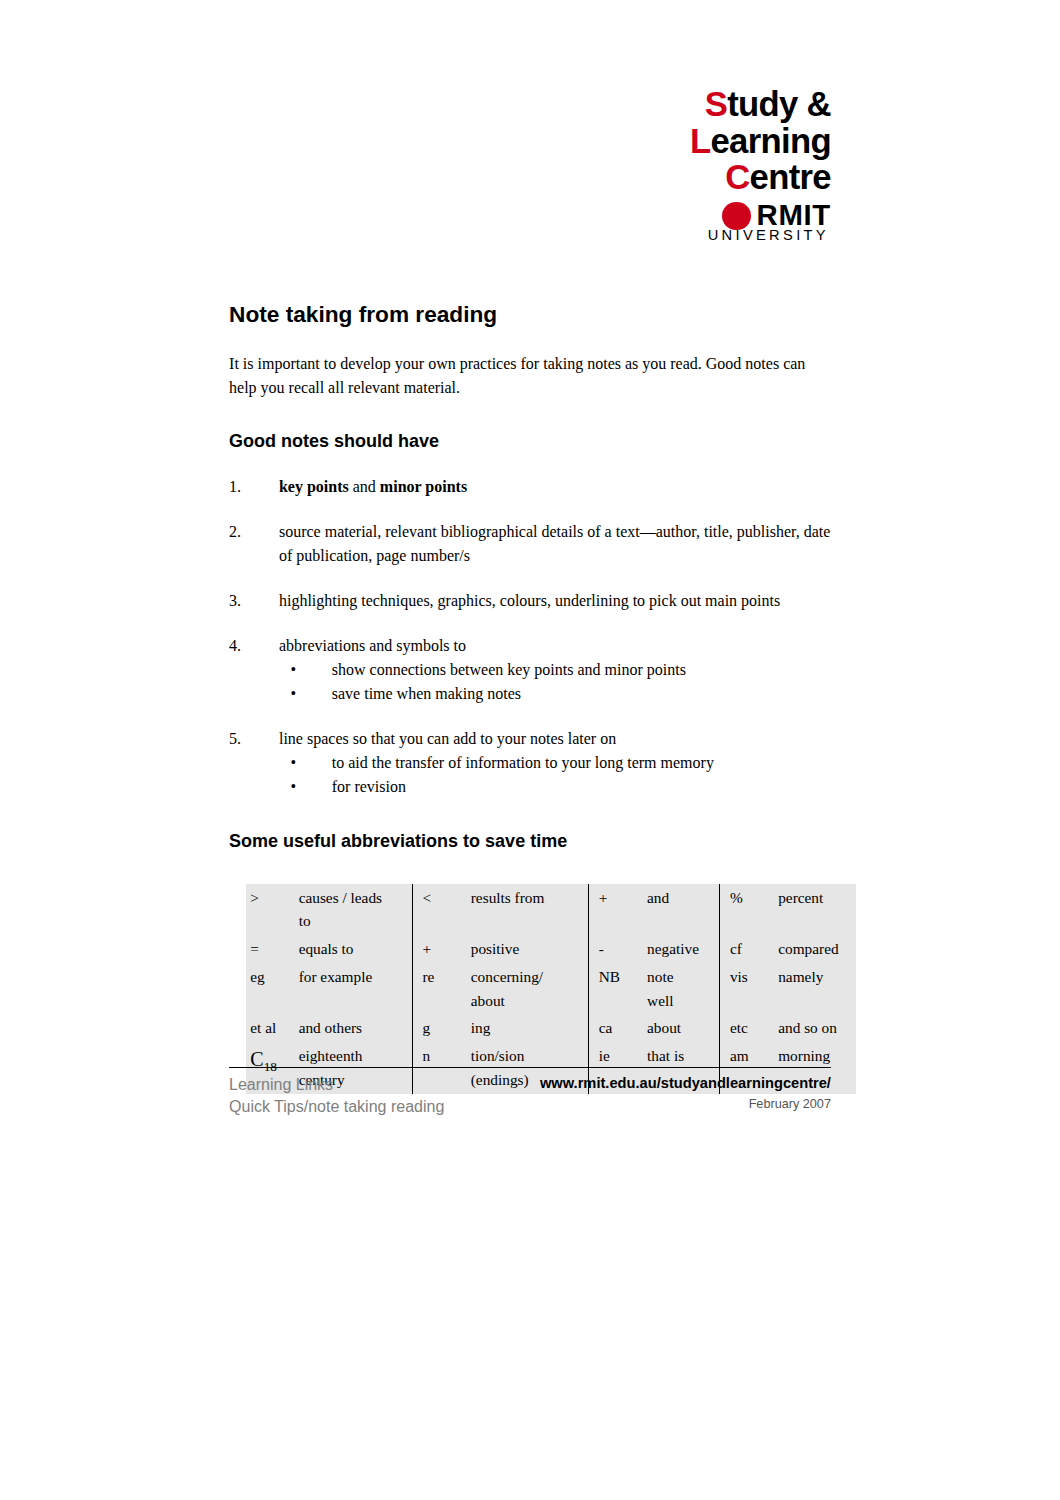Study &
Learning
Centre
RMIT
UNIVERSITY
Note taking from reading
It is important to develop your own practices for taking notes as you read. Good notes can help you recall all relevant material.
Good notes should have
1. key points and minor points
2. source material, relevant bibliographical details of a text—author, title, publisher, date of publication, page number/s
3. highlighting techniques, graphics, colours, underlining to pick out main points
4. abbreviations and symbols to
show connections between key points and minor points
save time when making notes
5. line spaces so that you can add to your notes later on
to aid the transfer of information to your long term memory
for revision
Some useful abbreviations to save time
| > | causes / leads to | < | results from | + | and | % | percent |
| = | equals to | + | positive | - | negative | cf | compared |
| eg | for example | re | concerning/ about | NB | note well | vis | namely |
| et al | and others | g | ing | ca | about | etc | and so on |
| C 18 | eighteenth century | n | tion/sion (endings) | ie | that is | am | morning |
Learning Links
Quick Tips/note taking reading
www.rmit.edu.au/studyandlearningcentre/
February 2007